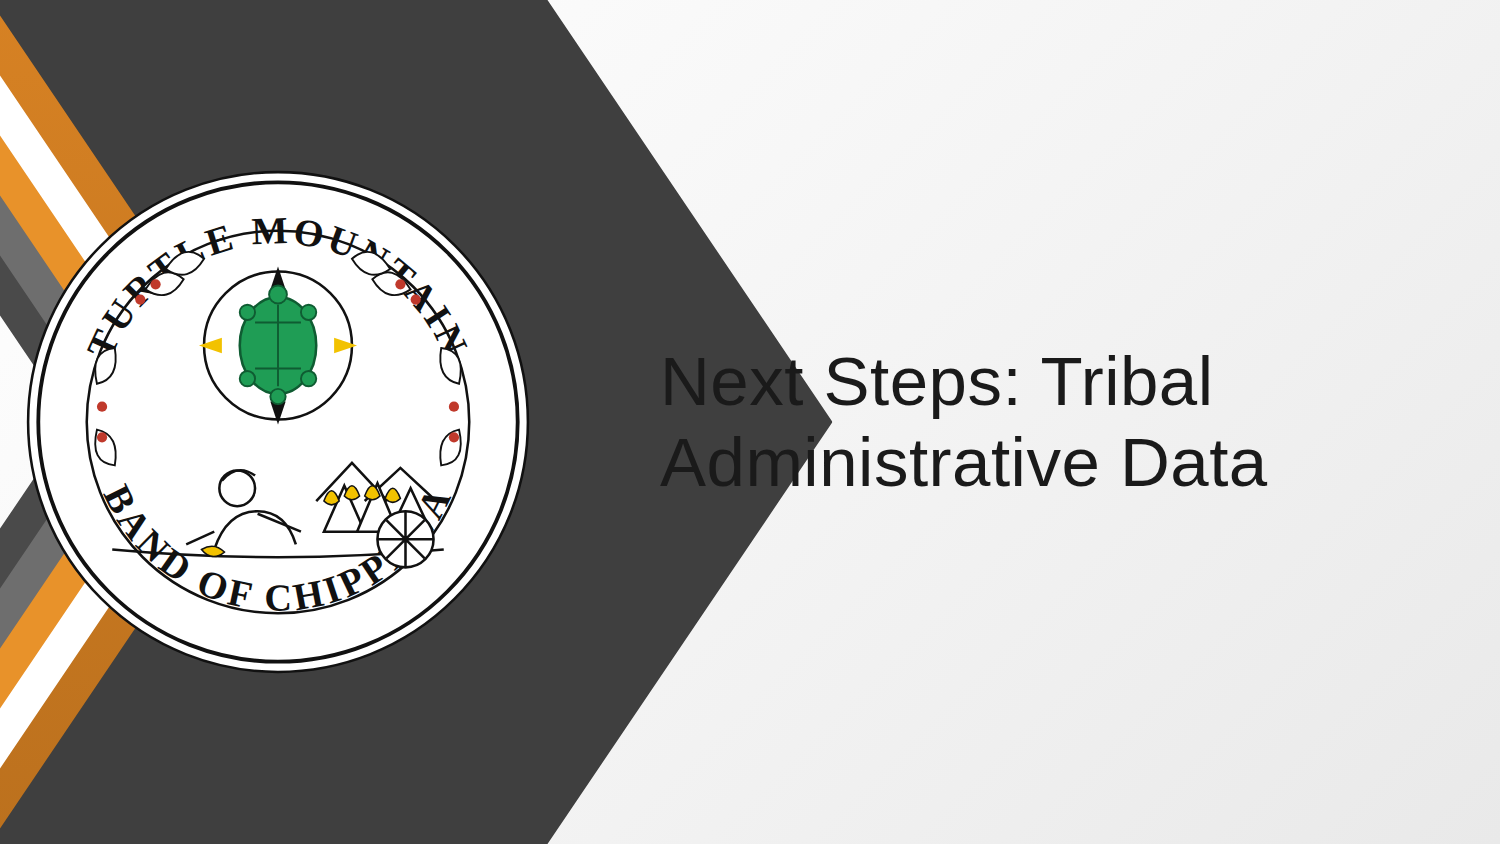TURTLE MOUNTAIN BAND OF CHIPPEWA
Next Steps: Tribal Administrative Data